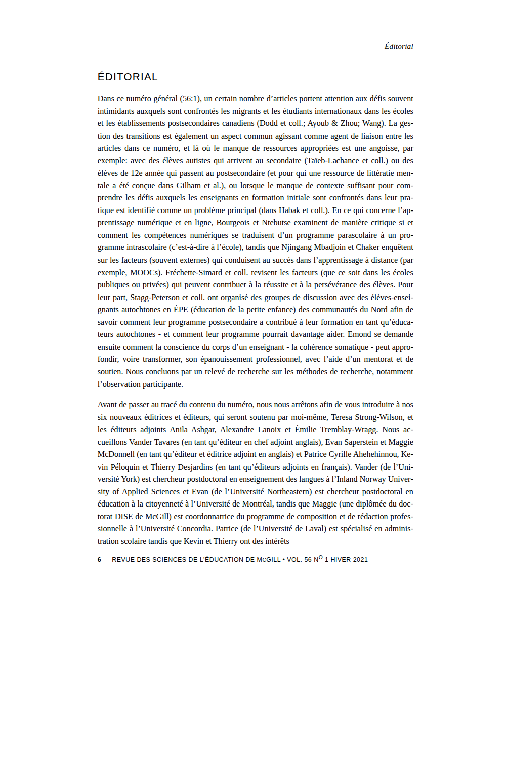Éditorial
Éditorial
Dans ce numéro général (56:1), un certain nombre d’articles portent attention aux défis souvent intimidants auxquels sont confrontés les migrants et les étudiants internationaux dans les écoles et les établissements postsecondaires canadiens (Dodd et coll.; Ayoub & Zhou; Wang). La gestion des transitions est également un aspect commun agissant comme agent de liaison entre les articles dans ce numéro, et là où le manque de ressources appropriées est une angoisse, par exemple: avec des élèves autistes qui arrivent au secondaire (Taïeb-Lachance et coll.) ou des élèves de 12e année qui passent au postsecondaire (et pour qui une ressource de littératie mentale a été conçue dans Gilham et al.), ou lorsque le manque de contexte suffisant pour comprendre les défis auxquels les enseignants en formation initiale sont confrontés dans leur pratique est identifié comme un problème principal (dans Habak et coll.). En ce qui concerne l’apprentissage numérique et en ligne, Bourgeois et Ntebutse examinent de manière critique si et comment les compétences numériques se traduisent d’un programme parascolaire à un programme intrascolaire (c’est-à-dire à l’école), tandis que Njingang Mbadjoin et Chaker enquêtent sur les facteurs (souvent externes) qui conduisent au succès dans l’apprentissage à distance (par exemple, MOOCs). Fréchette-Simard et coll. revisent les facteurs (que ce soit dans les écoles publiques ou privées) qui peuvent contribuer à la réussite et à la persévérance des élèves. Pour leur part, Stagg-Peterson et coll. ont organisé des groupes de discussion avec des élèves-enseignants autochtones en ÉPE (éducation de la petite enfance) des communautés du Nord afin de savoir comment leur programme postsecondaire a contribué à leur formation en tant qu’éducateurs autochtones - et comment leur programme pourrait davantage aider. Emond se demande ensuite comment la conscience du corps d’un enseignant - la cohérence somatique - peut approfondir, voire transformer, son épanouissement professionnel, avec l’aide d’un mentorat et de soutien. Nous concluons par un relevé de recherche sur les méthodes de recherche, notamment l’observation participante.
Avant de passer au tracé du contenu du numéro, nous nous arrêtons afin de vous introduire à nos six nouveaux éditrices et éditeurs, qui seront soutenu par moi-même, Teresa Strong-Wilson, et les éditeurs adjoints Anila Ashgar, Alexandre Lanoix et Émilie Tremblay-Wragg. Nous accueillons Vander Tavares (en tant qu’éditeur en chef adjoint anglais), Evan Saperstein et Maggie McDonnell (en tant qu’éditeur et éditrice adjoint en anglais) et Patrice Cyrille Ahehehinnou, Kevin Péloquin et Thierry Desjardins (en tant qu’éditeurs adjoints en français). Vander (de l’Université York) est chercheur postdoctoral en enseignement des langues à l’Inland Norway University of Applied Sciences et Evan (de l’Université Northeastern) est chercheur postdoctoral en éducation à la citoyenneté à l’Université de Montréal, tandis que Maggie (une diplômée du doctorat DISE de McGill) est coordonnatrice du programme de composition et de rédaction professionnelle à l’Université Concordia. Patrice (de l’Université de Laval) est spécialisé en administration scolaire tandis que Kevin et Thierry ont des intérêts
6 REVUE DES SCIENCES DE L'ÉDUCATION DE MCGILL • VOL. 56 NO 1 HIVER 2021